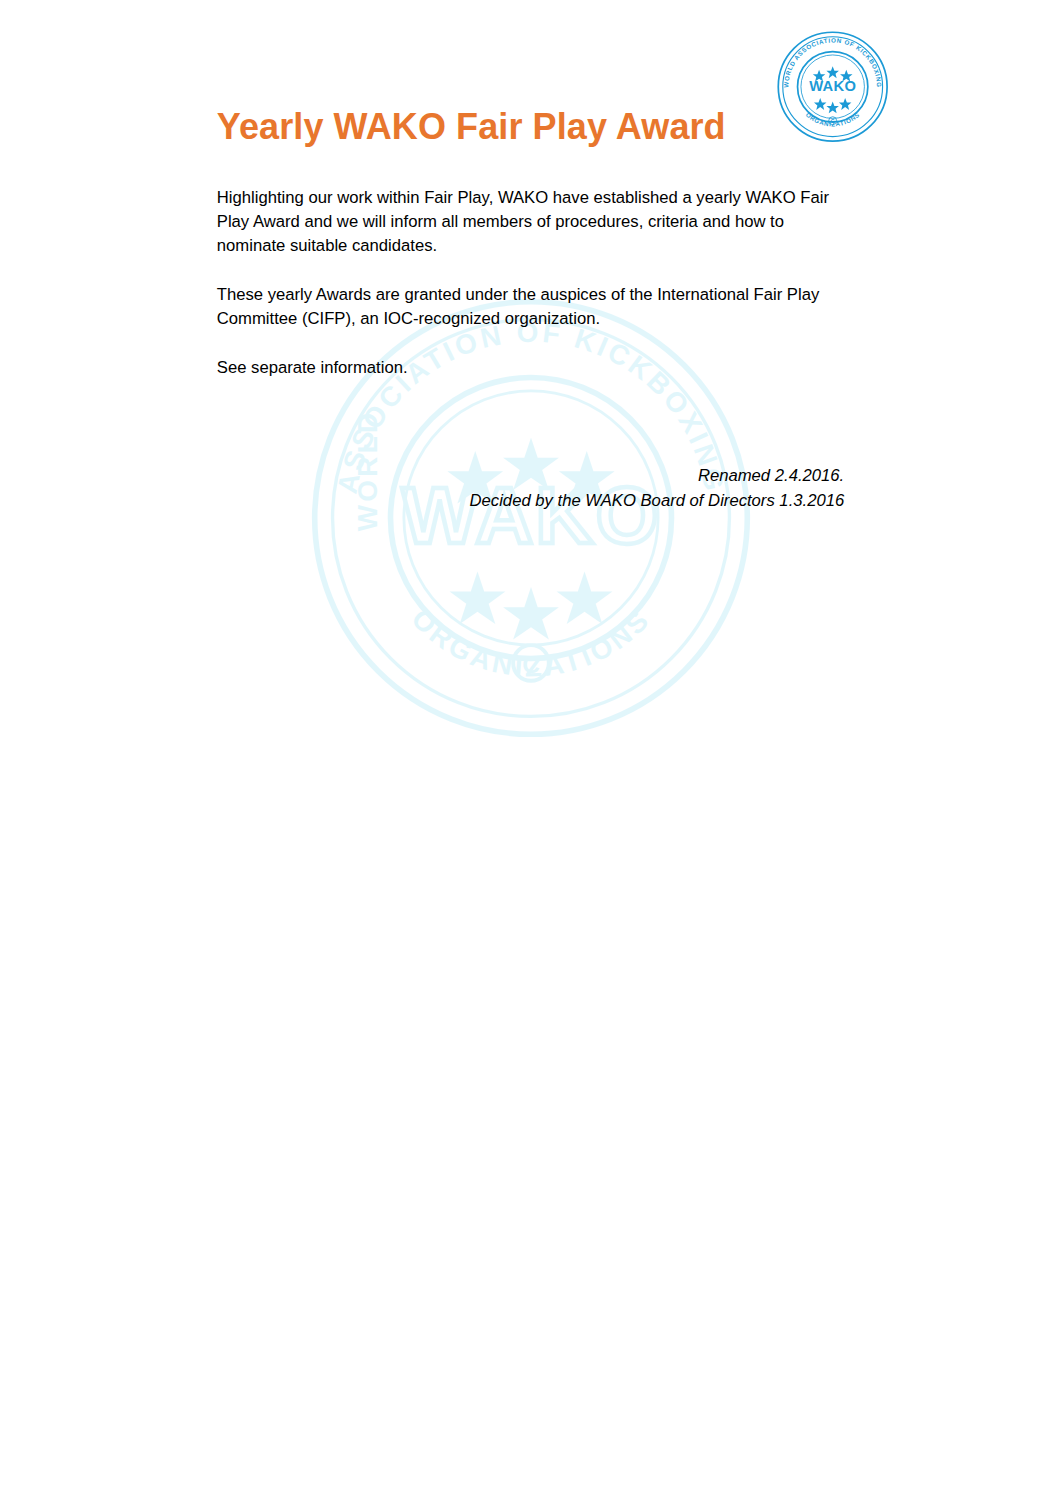WORLD ASSOCIATION OF KICKBOXING ORGANIZATIONS WAKO C ASSOCIATION OF KICKBOXING ORGANIZATIONS WORLD WAKO C
Yearly WAKO Fair Play Award
Highlighting our work within Fair Play, WAKO have established a yearly WAKO Fair Play Award and we will inform all members of procedures, criteria and how to nominate suitable candidates.
These yearly Awards are granted under the auspices of the International Fair Play Committee (CIFP), an IOC-recognized organization.
See separate information.
Renamed 2.4.2016.
Decided by the WAKO Board of Directors 1.3.2016